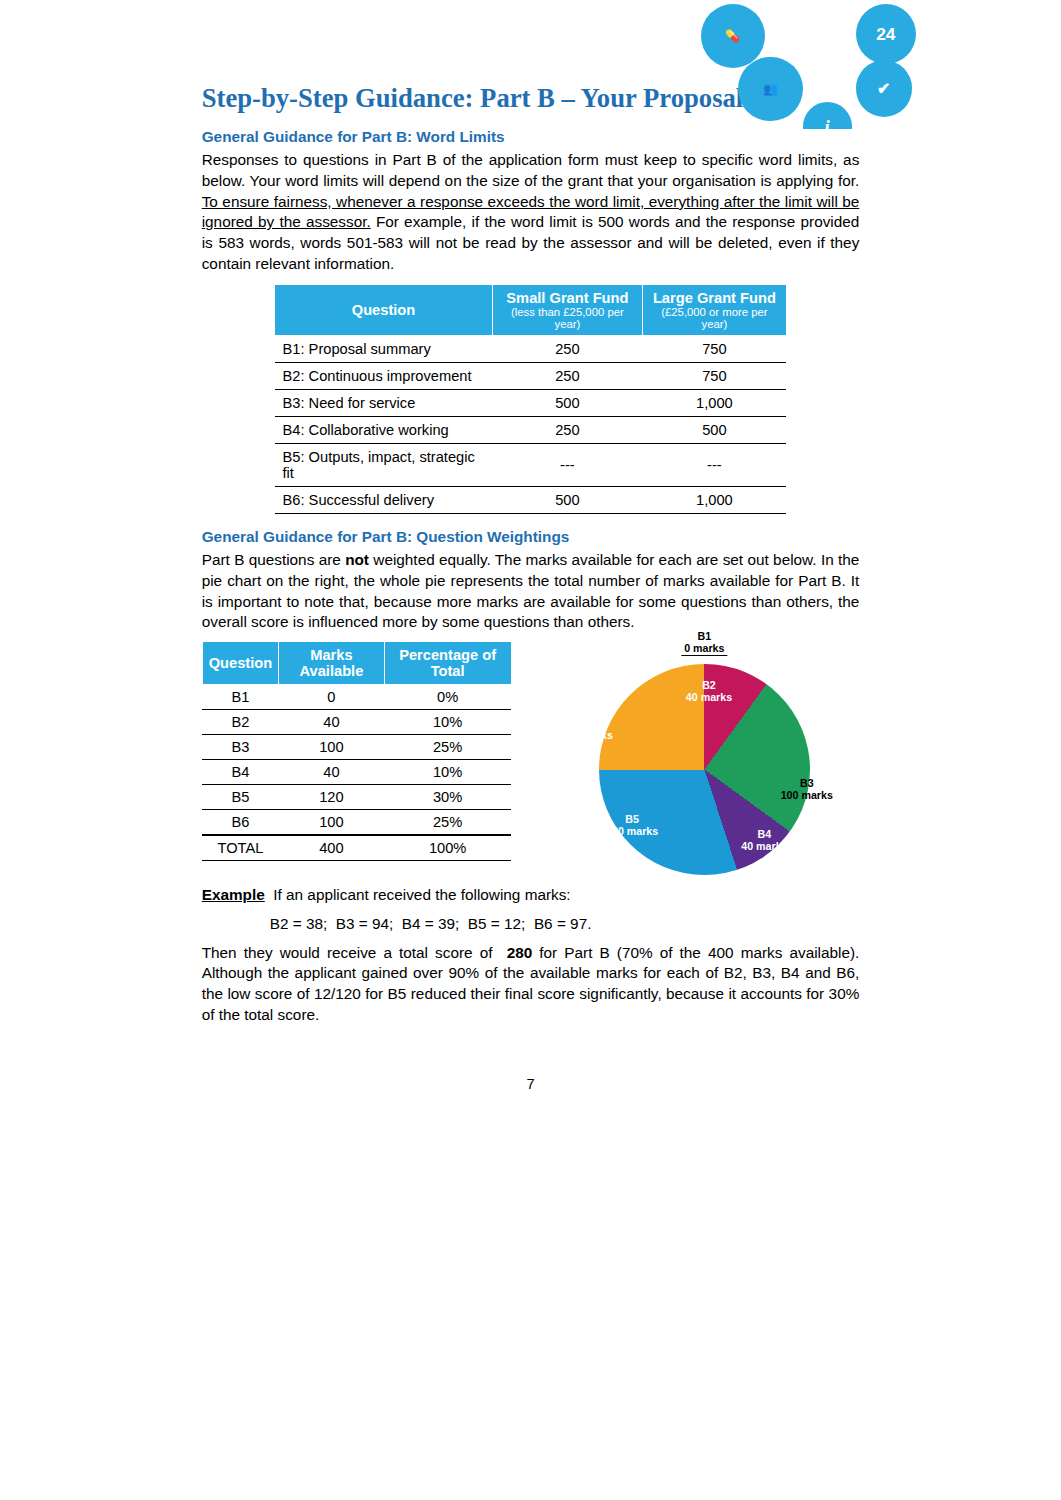💊
24
👥
✔
i
Step-by-Step Guidance: Part B – Your Proposal
General Guidance for Part B: Word Limits
Responses to questions in Part B of the application form must keep to specific word limits, as below. Your word limits will depend on the size of the grant that your organisation is applying for. To ensure fairness, whenever a response exceeds the word limit, everything after the limit will be ignored by the assessor. For example, if the word limit is 500 words and the response provided is 583 words, words 501-583 will not be read by the assessor and will be deleted, even if they contain relevant information.
| Question | Small Grant Fund (less than £25,000 per year) | Large Grant Fund (£25,000 or more per year) |
| --- | --- | --- |
| B1: Proposal summary | 250 | 750 |
| B2: Continuous improvement | 250 | 750 |
| B3: Need for service | 500 | 1,000 |
| B4: Collaborative working | 250 | 500 |
| B5: Outputs, impact, strategic fit | --- | --- |
| B6: Successful delivery | 500 | 1,000 |
General Guidance for Part B: Question Weightings
Part B questions are not weighted equally. The marks available for each are set out below. In the pie chart on the right, the whole pie represents the total number of marks available for Part B. It is important to note that, because more marks are available for some questions than others, the overall score is influenced more by some questions than others.
| Question | Marks Available | Percentage of Total |
| --- | --- | --- |
| B1 | 0 | 0% |
| B2 | 40 | 10% |
| B3 | 100 | 25% |
| B4 | 40 | 10% |
| B5 | 120 | 30% |
| B6 | 100 | 25% |
| TOTAL | 400 | 100% |
B1
0 marks
B2
40 marks
B3
100 marks
B4
40 marks
B5
120 marks
B6
100 marks
Example If an applicant received the following marks:
B2 = 38; B3 = 94; B4 = 39; B5 = 12; B6 = 97.
Then they would receive a total score of 280 for Part B (70% of the 400 marks available). Although the applicant gained over 90% of the available marks for each of B2, B3, B4 and B6, the low score of 12/120 for B5 reduced their final score significantly, because it accounts for 30% of the total score.
7